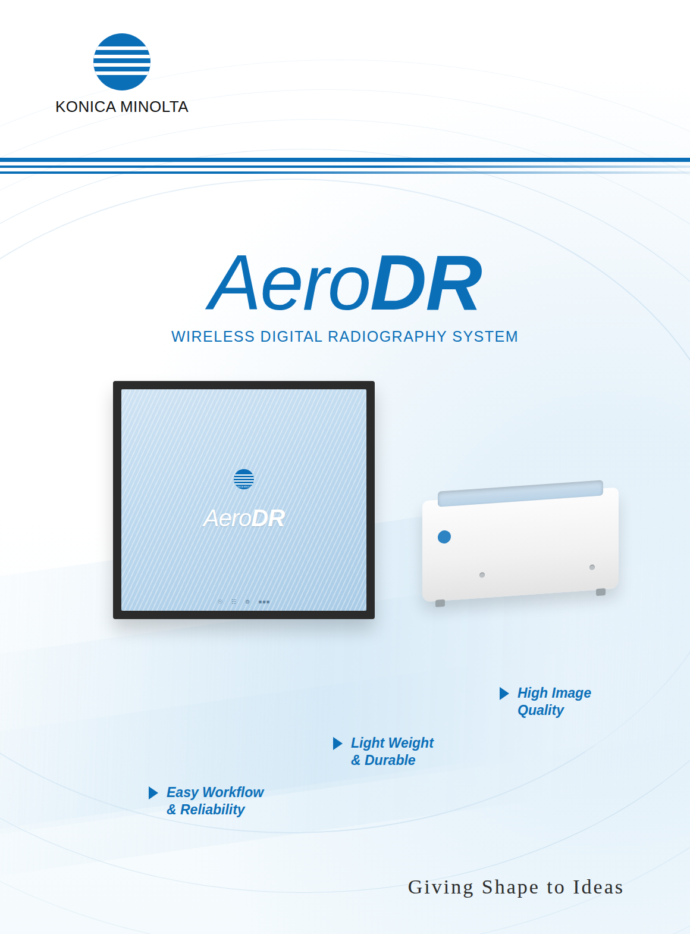KONICA MINOLTA
Aero DR
WIRELESS DIGITAL RADIOGRAPHY SYSTEM
KONICA MINOLTA
Aero DR
☉☷⚙■■■
High Image
Quality
Light Weight
& Durable
Easy Workflow
& Reliability
Giving Shape to Ideas